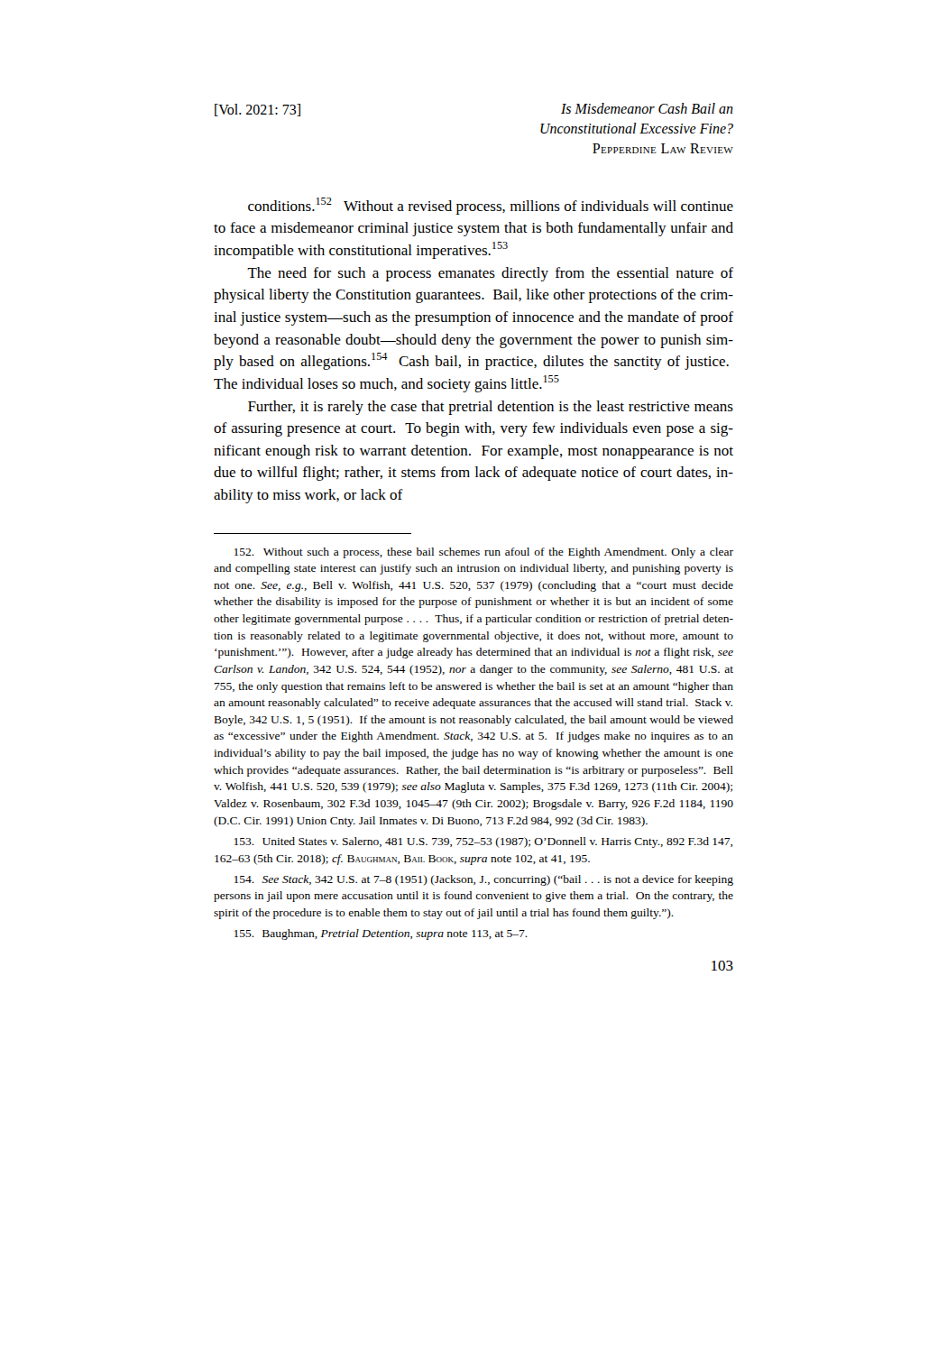[Vol. 2021: 73]
Is Misdemeanor Cash Bail an
Unconstitutional Excessive Fine?
Pepperdine Law Review
conditions.152 Without a revised process, millions of individuals will continue to face a misdemeanor criminal justice system that is both fundamentally unfair and incompatible with constitutional imperatives.153
The need for such a process emanates directly from the essential nature of physical liberty the Constitution guarantees. Bail, like other protections of the criminal justice system—such as the presumption of innocence and the mandate of proof beyond a reasonable doubt—should deny the government the power to punish simply based on allegations.154 Cash bail, in practice, dilutes the sanctity of justice. The individual loses so much, and society gains little.155
Further, it is rarely the case that pretrial detention is the least restrictive means of assuring presence at court. To begin with, very few individuals even pose a significant enough risk to warrant detention. For example, most nonappearance is not due to willful flight; rather, it stems from lack of adequate notice of court dates, inability to miss work, or lack of
152. Without such a process, these bail schemes run afoul of the Eighth Amendment. Only a clear and compelling state interest can justify such an intrusion on individual liberty, and punishing poverty is not one. See, e.g., Bell v. Wolfish, 441 U.S. 520, 537 (1979) (concluding that a “court must decide whether the disability is imposed for the purpose of punishment or whether it is but an incident of some other legitimate governmental purpose . . . . Thus, if a particular condition or restriction of pretrial detention is reasonably related to a legitimate governmental objective, it does not, without more, amount to ‘punishment.’”). However, after a judge already has determined that an individual is not a flight risk, see Carlson v. Landon, 342 U.S. 524, 544 (1952), nor a danger to the community, see Salerno, 481 U.S. at 755, the only question that remains left to be answered is whether the bail is set at an amount “higher than an amount reasonably calculated” to receive adequate assurances that the accused will stand trial. Stack v. Boyle, 342 U.S. 1, 5 (1951). If the amount is not reasonably calculated, the bail amount would be viewed as “excessive” under the Eighth Amendment. Stack, 342 U.S. at 5. If judges make no inquires as to an individual’s ability to pay the bail imposed, the judge has no way of knowing whether the amount is one which provides “adequate assurances. Rather, the bail determination is “is arbitrary or purposeless”. Bell v. Wolfish, 441 U.S. 520, 539 (1979); see also Magluta v. Samples, 375 F.3d 1269, 1273 (11th Cir. 2004); Valdez v. Rosenbaum, 302 F.3d 1039, 1045–47 (9th Cir. 2002); Brogsdale v. Barry, 926 F.2d 1184, 1190 (D.C. Cir. 1991) Union Cnty. Jail Inmates v. Di Buono, 713 F.2d 984, 992 (3d Cir. 1983).
153. United States v. Salerno, 481 U.S. 739, 752–53 (1987); O’Donnell v. Harris Cnty., 892 F.3d 147, 162–63 (5th Cir. 2018); cf. Baughman, Bail Book, supra note 102, at 41, 195.
154. See Stack, 342 U.S. at 7–8 (1951) (Jackson, J., concurring) (“bail . . . is not a device for keeping persons in jail upon mere accusation until it is found convenient to give them a trial. On the contrary, the spirit of the procedure is to enable them to stay out of jail until a trial has found them guilty.”).
155. Baughman, Pretrial Detention, supra note 113, at 5–7.
103